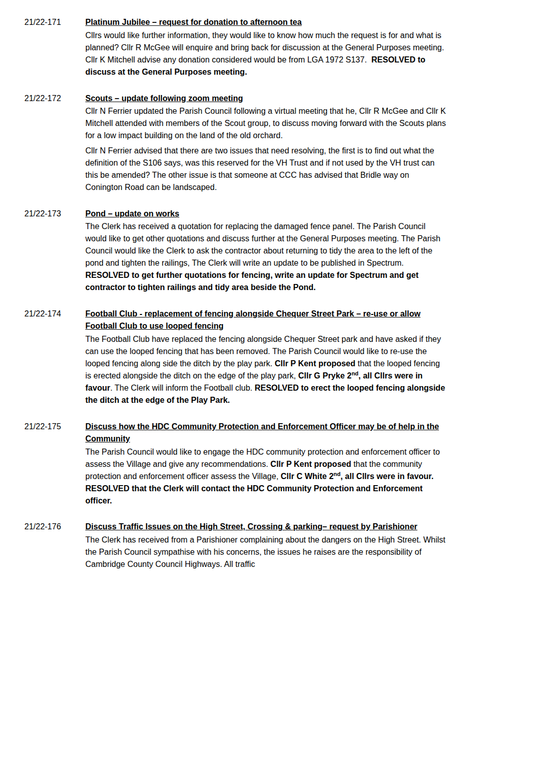21/22-171
Platinum Jubilee – request for donation to afternoon tea
Cllrs would like further information, they would like to know how much the request is for and what is planned? Cllr R McGee will enquire and bring back for discussion at the General Purposes meeting. Cllr K Mitchell advise any donation considered would be from LGA 1972 S137. RESOLVED to discuss at the General Purposes meeting.
21/22-172
Scouts – update following zoom meeting
Cllr N Ferrier updated the Parish Council following a virtual meeting that he, Cllr R McGee and Cllr K Mitchell attended with members of the Scout group, to discuss moving forward with the Scouts plans for a low impact building on the land of the old orchard.
Cllr N Ferrier advised that there are two issues that need resolving, the first is to find out what the definition of the S106 says, was this reserved for the VH Trust and if not used by the VH trust can this be amended? The other issue is that someone at CCC has advised that Bridle way on Conington Road can be landscaped.
21/22-173
Pond – update on works
The Clerk has received a quotation for replacing the damaged fence panel. The Parish Council would like to get other quotations and discuss further at the General Purposes meeting. The Parish Council would like the Clerk to ask the contractor about returning to tidy the area to the left of the pond and tighten the railings, The Clerk will write an update to be published in Spectrum. RESOLVED to get further quotations for fencing, write an update for Spectrum and get contractor to tighten railings and tidy area beside the Pond.
21/22-174
Football Club - replacement of fencing alongside Chequer Street Park – re-use or allow Football Club to use looped fencing
The Football Club have replaced the fencing alongside Chequer Street park and have asked if they can use the looped fencing that has been removed. The Parish Council would like to re-use the looped fencing along side the ditch by the play park. Cllr P Kent proposed that the looped fencing is erected alongside the ditch on the edge of the play park, Cllr G Pryke 2nd, all Cllrs were in favour. The Clerk will inform the Football club. RESOLVED to erect the looped fencing alongside the ditch at the edge of the Play Park.
21/22-175
Discuss how the HDC Community Protection and Enforcement Officer may be of help in the Community
The Parish Council would like to engage the HDC community protection and enforcement officer to assess the Village and give any recommendations. Cllr P Kent proposed that the community protection and enforcement officer assess the Village, Cllr C White 2nd, all Cllrs were in favour. RESOLVED that the Clerk will contact the HDC Community Protection and Enforcement officer.
21/22-176
Discuss Traffic Issues on the High Street, Crossing & parking– request by Parishioner
The Clerk has received from a Parishioner complaining about the dangers on the High Street. Whilst the Parish Council sympathise with his concerns, the issues he raises are the responsibility of Cambridge County Council Highways. All traffic